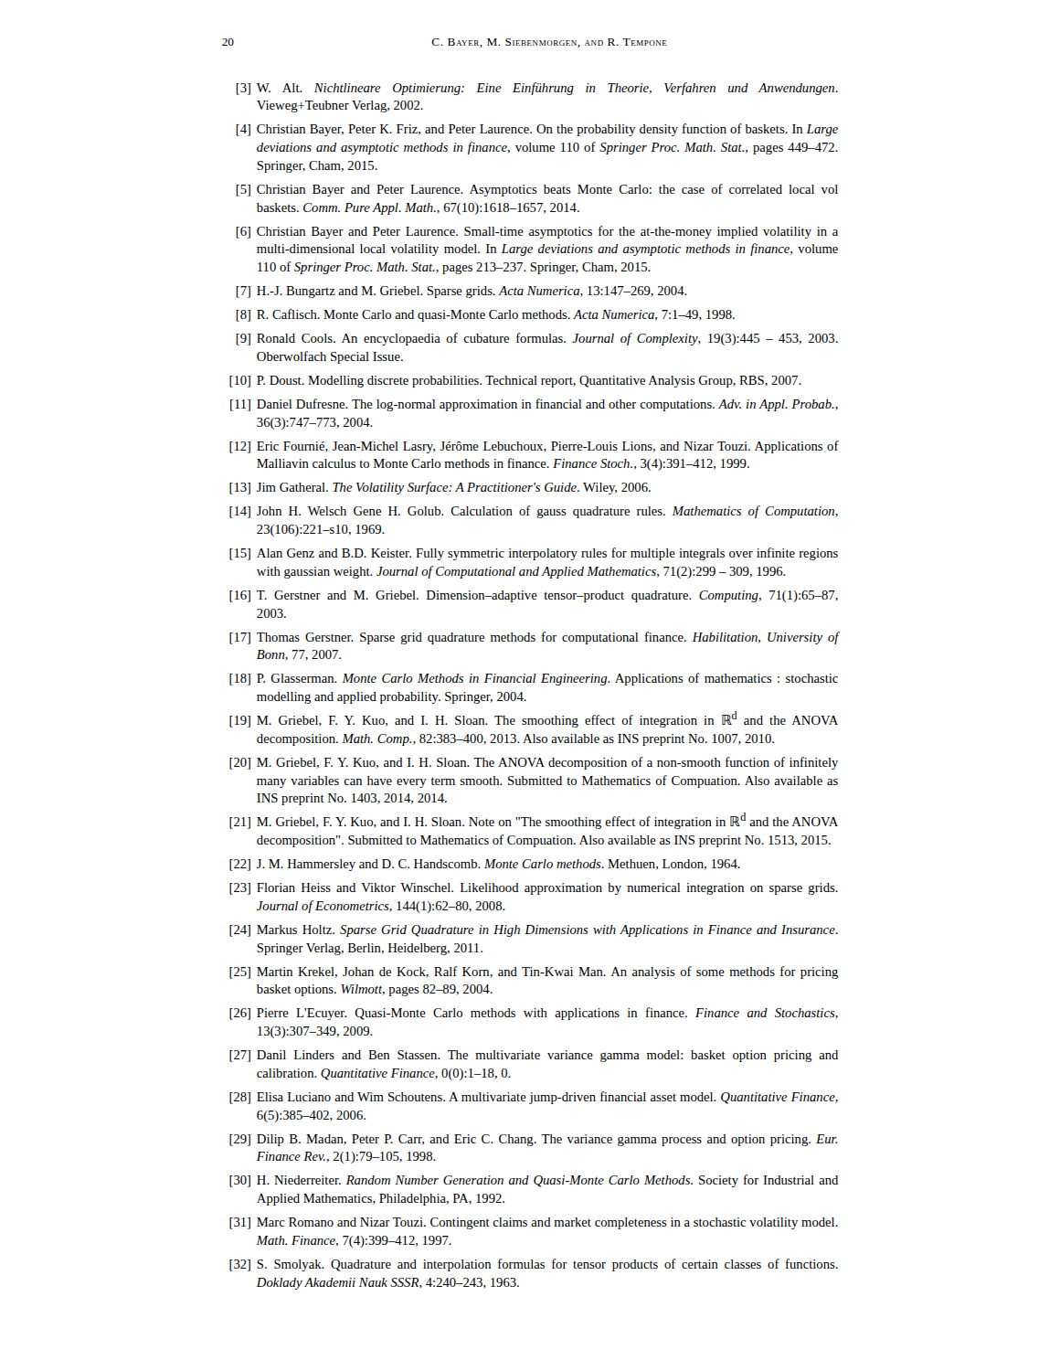20 C. Bayer, M. Siebenmorgen, and R. Tempone
[3] W. Alt. Nichtlineare Optimierung: Eine Einführung in Theorie, Verfahren und Anwendungen. Vieweg+Teubner Verlag, 2002.
[4] Christian Bayer, Peter K. Friz, and Peter Laurence. On the probability density function of baskets. In Large deviations and asymptotic methods in finance, volume 110 of Springer Proc. Math. Stat., pages 449–472. Springer, Cham, 2015.
[5] Christian Bayer and Peter Laurence. Asymptotics beats Monte Carlo: the case of correlated local vol baskets. Comm. Pure Appl. Math., 67(10):1618–1657, 2014.
[6] Christian Bayer and Peter Laurence. Small-time asymptotics for the at-the-money implied volatility in a multi-dimensional local volatility model. In Large deviations and asymptotic methods in finance, volume 110 of Springer Proc. Math. Stat., pages 213–237. Springer, Cham, 2015.
[7] H.-J. Bungartz and M. Griebel. Sparse grids. Acta Numerica, 13:147–269, 2004.
[8] R. Caflisch. Monte Carlo and quasi-Monte Carlo methods. Acta Numerica, 7:1–49, 1998.
[9] Ronald Cools. An encyclopaedia of cubature formulas. Journal of Complexity, 19(3):445 – 453, 2003. Oberwolfach Special Issue.
[10] P. Doust. Modelling discrete probabilities. Technical report, Quantitative Analysis Group, RBS, 2007.
[11] Daniel Dufresne. The log-normal approximation in financial and other computations. Adv. in Appl. Probab., 36(3):747–773, 2004.
[12] Eric Fournié, Jean-Michel Lasry, Jérôme Lebuchoux, Pierre-Louis Lions, and Nizar Touzi. Applications of Malliavin calculus to Monte Carlo methods in finance. Finance Stoch., 3(4):391–412, 1999.
[13] Jim Gatheral. The Volatility Surface: A Practitioner's Guide. Wiley, 2006.
[14] John H. Welsch Gene H. Golub. Calculation of gauss quadrature rules. Mathematics of Computation, 23(106):221–s10, 1969.
[15] Alan Genz and B.D. Keister. Fully symmetric interpolatory rules for multiple integrals over infinite regions with gaussian weight. Journal of Computational and Applied Mathematics, 71(2):299 – 309, 1996.
[16] T. Gerstner and M. Griebel. Dimension–adaptive tensor–product quadrature. Computing, 71(1):65–87, 2003.
[17] Thomas Gerstner. Sparse grid quadrature methods for computational finance. Habilitation, University of Bonn, 77, 2007.
[18] P. Glasserman. Monte Carlo Methods in Financial Engineering. Applications of mathematics : stochastic modelling and applied probability. Springer, 2004.
[19] M. Griebel, F. Y. Kuo, and I. H. Sloan. The smoothing effect of integration in ℝd and the ANOVA decomposition. Math. Comp., 82:383–400, 2013. Also available as INS preprint No. 1007, 2010.
[20] M. Griebel, F. Y. Kuo, and I. H. Sloan. The ANOVA decomposition of a non-smooth function of infinitely many variables can have every term smooth. Submitted to Mathematics of Compuation. Also available as INS preprint No. 1403, 2014, 2014.
[21] M. Griebel, F. Y. Kuo, and I. H. Sloan. Note on "The smoothing effect of integration in ℝd and the ANOVA decomposition". Submitted to Mathematics of Compuation. Also available as INS preprint No. 1513, 2015.
[22] J. M. Hammersley and D. C. Handscomb. Monte Carlo methods. Methuen, London, 1964.
[23] Florian Heiss and Viktor Winschel. Likelihood approximation by numerical integration on sparse grids. Journal of Econometrics, 144(1):62–80, 2008.
[24] Markus Holtz. Sparse Grid Quadrature in High Dimensions with Applications in Finance and Insurance. Springer Verlag, Berlin, Heidelberg, 2011.
[25] Martin Krekel, Johan de Kock, Ralf Korn, and Tin-Kwai Man. An analysis of some methods for pricing basket options. Wilmott, pages 82–89, 2004.
[26] Pierre L'Ecuyer. Quasi-Monte Carlo methods with applications in finance. Finance and Stochastics, 13(3):307–349, 2009.
[27] Danil Linders and Ben Stassen. The multivariate variance gamma model: basket option pricing and calibration. Quantitative Finance, 0(0):1–18, 0.
[28] Elisa Luciano and Wim Schoutens. A multivariate jump-driven financial asset model. Quantitative Finance, 6(5):385–402, 2006.
[29] Dilip B. Madan, Peter P. Carr, and Eric C. Chang. The variance gamma process and option pricing. Eur. Finance Rev., 2(1):79–105, 1998.
[30] H. Niederreiter. Random Number Generation and Quasi-Monte Carlo Methods. Society for Industrial and Applied Mathematics, Philadelphia, PA, 1992.
[31] Marc Romano and Nizar Touzi. Contingent claims and market completeness in a stochastic volatility model. Math. Finance, 7(4):399–412, 1997.
[32] S. Smolyak. Quadrature and interpolation formulas for tensor products of certain classes of functions. Doklady Akademii Nauk SSSR, 4:240–243, 1963.